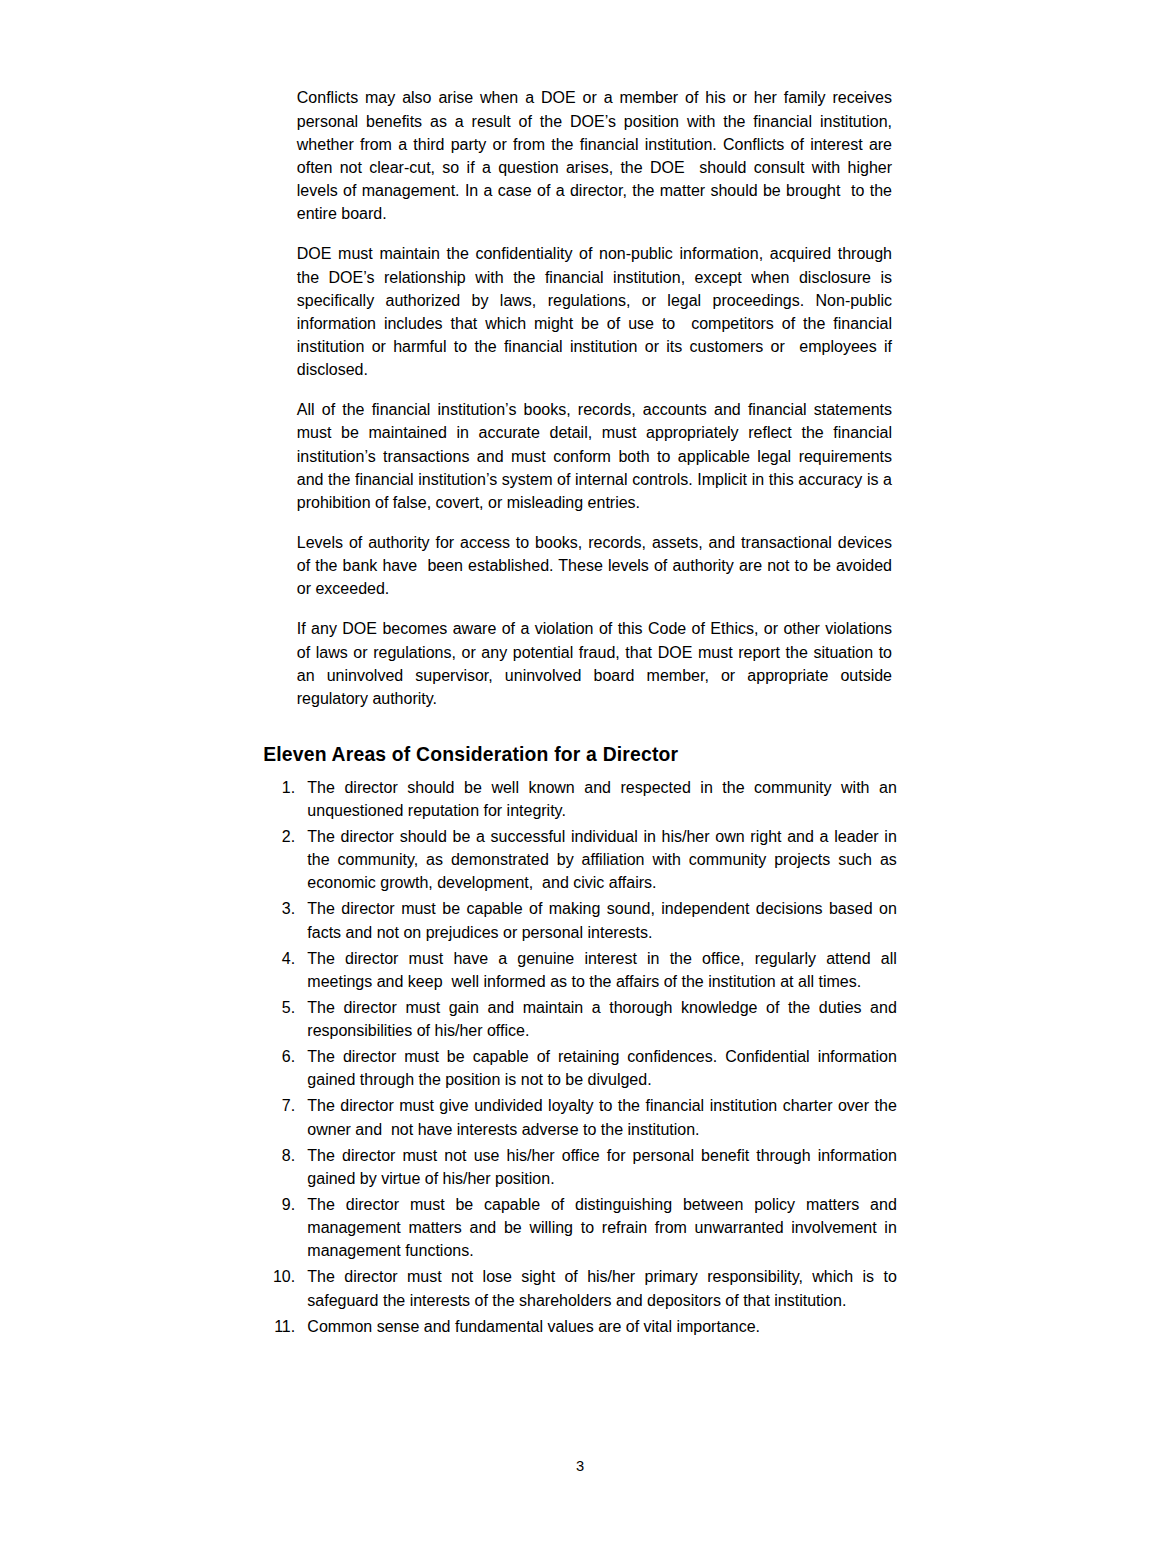Conflicts may also arise when a DOE or a member of his or her family receives personal benefits as a result of the DOE’s position with the financial institution, whether from a third party or from the financial institution. Conflicts of interest are often not clear-cut, so if a question arises, the DOE should consult with higher levels of management. In a case of a director, the matter should be brought to the entire board.
DOE must maintain the confidentiality of non-public information, acquired through the DOE’s relationship with the financial institution, except when disclosure is specifically authorized by laws, regulations, or legal proceedings. Non-public information includes that which might be of use to competitors of the financial institution or harmful to the financial institution or its customers or employees if disclosed.
All of the financial institution’s books, records, accounts and financial statements must be maintained in accurate detail, must appropriately reflect the financial institution’s transactions and must conform both to applicable legal requirements and the financial institution’s system of internal controls. Implicit in this accuracy is a prohibition of false, covert, or misleading entries.
Levels of authority for access to books, records, assets, and transactional devices of the bank have been established. These levels of authority are not to be avoided or exceeded.
If any DOE becomes aware of a violation of this Code of Ethics, or other violations of laws or regulations, or any potential fraud, that DOE must report the situation to an uninvolved supervisor, uninvolved board member, or appropriate outside regulatory authority.
Eleven Areas of Consideration for a Director
The director should be well known and respected in the community with an unquestioned reputation for integrity.
The director should be a successful individual in his/her own right and a leader in the community, as demonstrated by affiliation with community projects such as economic growth, development, and civic affairs.
The director must be capable of making sound, independent decisions based on facts and not on prejudices or personal interests.
The director must have a genuine interest in the office, regularly attend all meetings and keep well informed as to the affairs of the institution at all times.
The director must gain and maintain a thorough knowledge of the duties and responsibilities of his/her office.
The director must be capable of retaining confidences. Confidential information gained through the position is not to be divulged.
The director must give undivided loyalty to the financial institution charter over the owner and not have interests adverse to the institution.
The director must not use his/her office for personal benefit through information gained by virtue of his/her position.
The director must be capable of distinguishing between policy matters and management matters and be willing to refrain from unwarranted involvement in management functions.
The director must not lose sight of his/her primary responsibility, which is to safeguard the interests of the shareholders and depositors of that institution.
Common sense and fundamental values are of vital importance.
3